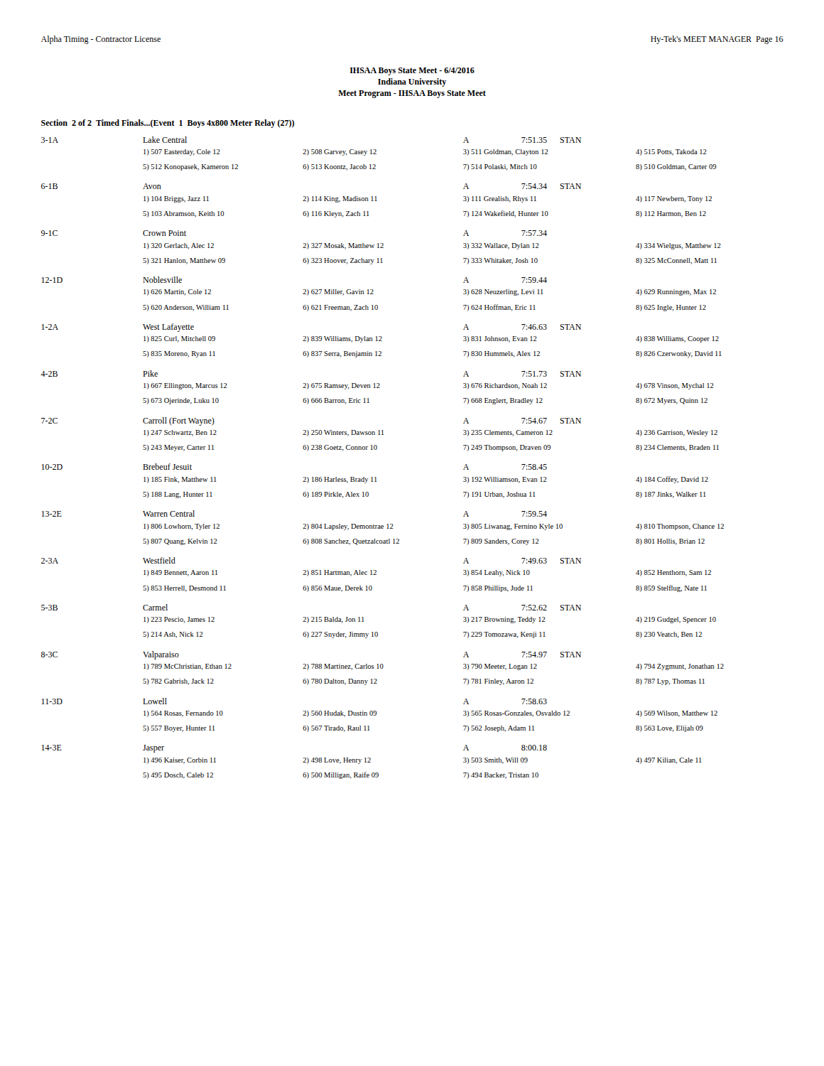Alpha Timing - Contractor License
Hy-Tek's MEET MANAGER Page 16
IHSAA Boys State Meet - 6/4/2016
Indiana University
Meet Program - IHSAA Boys State Meet
Section 2 of 2 Timed Finals...(Event 1 Boys 4x800 Meter Relay (27))
| 3-1A | Lake Central | A | 7:51.35 STAN |
| | / 1) 507 Easterday, Cole 12 / 2) 508 Garvey, Casey 12 / 3) 511 Goldman, Clayton 12 / 4) 515 Potts, Takoda 12 / / 5) 512 Konopasek, Kameron 12 / 6) 513 Koontz, Jacob 12 / 7) 514 Polaski, Mitch 10 / 8) 510 Goldman, Carter 09 / |
| 6-1B | Avon | A | 7:54.34 STAN |
| | / 1) 104 Briggs, Jazz 11 / 2) 114 King, Madison 11 / 3) 111 Grealish, Rhys 11 / 4) 117 Newbern, Tony 12 / / 5) 103 Abramson, Keith 10 / 6) 116 Kleyn, Zach 11 / 7) 124 Wakefield, Hunter 10 / 8) 112 Harmon, Ben 12 / |
| 9-1C | Crown Point | A | 7:57.34 |
| | / 1) 320 Gerlach, Alec 12 / 2) 327 Mosak, Matthew 12 / 3) 332 Wallace, Dylan 12 / 4) 334 Wielgus, Matthew 12 / / 5) 321 Hanlon, Matthew 09 / 6) 323 Hoover, Zachary 11 / 7) 333 Whitaker, Josh 10 / 8) 325 McConnell, Matt 11 / |
| 12-1D | Noblesville | A | 7:59.44 |
| | / 1) 626 Martin, Cole 12 / 2) 627 Miller, Gavin 12 / 3) 628 Neuzerling, Levi 11 / 4) 629 Runningen, Max 12 / / 5) 620 Anderson, William 11 / 6) 621 Freeman, Zach 10 / 7) 624 Hoffman, Eric 11 / 8) 625 Ingle, Hunter 12 / |
| 1-2A | West Lafayette | A | 7:46.63 STAN |
| | / 1) 825 Curl, Mitchell 09 / 2) 839 Williams, Dylan 12 / 3) 831 Johnson, Evan 12 / 4) 838 Williams, Cooper 12 / / 5) 835 Moreno, Ryan 11 / 6) 837 Serra, Benjamin 12 / 7) 830 Hummels, Alex 12 / 8) 826 Czerwonky, David 11 / |
| 4-2B | Pike | A | 7:51.73 STAN |
| | / 1) 667 Ellington, Marcus 12 / 2) 675 Ramsey, Deven 12 / 3) 676 Richardson, Noah 12 / 4) 678 Vinson, Mychal 12 / / 5) 673 Ojerinde, Luku 10 / 6) 666 Barron, Eric 11 / 7) 668 Englert, Bradley 12 / 8) 672 Myers, Quinn 12 / |
| 7-2C | Carroll (Fort Wayne) | A | 7:54.67 STAN |
| | / 1) 247 Schwartz, Ben 12 / 2) 250 Winters, Dawson 11 / 3) 235 Clements, Cameron 12 / 4) 236 Garrison, Wesley 12 / / 5) 243 Meyer, Carter 11 / 6) 238 Goetz, Connor 10 / 7) 249 Thompson, Draven 09 / 8) 234 Clements, Braden 11 / |
| 10-2D | Brebeuf Jesuit | A | 7:58.45 |
| | / 1) 185 Fink, Matthew 11 / 2) 186 Harless, Brady 11 / 3) 192 Williamson, Evan 12 / 4) 184 Coffey, David 12 / / 5) 188 Lang, Hunter 11 / 6) 189 Pirkle, Alex 10 / 7) 191 Urban, Joshua 11 / 8) 187 Jinks, Walker 11 / |
| 13-2E | Warren Central | A | 7:59.54 |
| | / 1) 806 Lowhorn, Tyler 12 / 2) 804 Lapsley, Demontrae 12 / 3) 805 Liwanag, Fernino Kyle 10 / 4) 810 Thompson, Chance 12 / / 5) 807 Quang, Kelvin 12 / 6) 808 Sanchez, Quetzalcoatl 12 / 7) 809 Sanders, Corey 12 / 8) 801 Hollis, Brian 12 / |
| 2-3A | Westfield | A | 7:49.63 STAN |
| | / 1) 849 Bennett, Aaron 11 / 2) 851 Hartman, Alec 12 / 3) 854 Leahy, Nick 10 / 4) 852 Henthorn, Sam 12 / / 5) 853 Herrell, Desmond 11 / 6) 856 Maue, Derek 10 / 7) 858 Phillips, Jude 11 / 8) 859 Stelflug, Nate 11 / |
| 5-3B | Carmel | A | 7:52.62 STAN |
| | / 1) 223 Pescio, James 12 / 2) 215 Balda, Jon 11 / 3) 217 Browning, Teddy 12 / 4) 219 Gudgel, Spencer 10 / / 5) 214 Ash, Nick 12 / 6) 227 Snyder, Jimmy 10 / 7) 229 Tomozawa, Kenji 11 / 8) 230 Veatch, Ben 12 / |
| 8-3C | Valparaiso | A | 7:54.97 STAN |
| | / 1) 789 McChristian, Ethan 12 / 2) 788 Martinez, Carlos 10 / 3) 790 Meeter, Logan 12 / 4) 794 Zygmunt, Jonathan 12 / / 5) 782 Gabrish, Jack 12 / 6) 780 Dalton, Danny 12 / 7) 781 Finley, Aaron 12 / 8) 787 Lyp, Thomas 11 / |
| 11-3D | Lowell | A | 7:58.63 |
| | / 1) 564 Rosas, Fernando 10 / 2) 560 Hudak, Dustin 09 / 3) 565 Rosas-Gonzales, Osvaldo 12 / 4) 569 Wilson, Matthew 12 / / 5) 557 Boyer, Hunter 11 / 6) 567 Tirado, Raul 11 / 7) 562 Joseph, Adam 11 / 8) 563 Love, Elijah 09 / |
| 14-3E | Jasper | A | 8:00.18 |
| | / 1) 496 Kaiser, Corbin 11 / 2) 498 Love, Henry 12 / 3) 503 Smith, Will 09 / 4) 497 Kilian, Cale 11 / / 5) 495 Dosch, Caleb 12 / 6) 500 Milligan, Raife 09 / 7) 494 Backer, Tristan 10 / / |